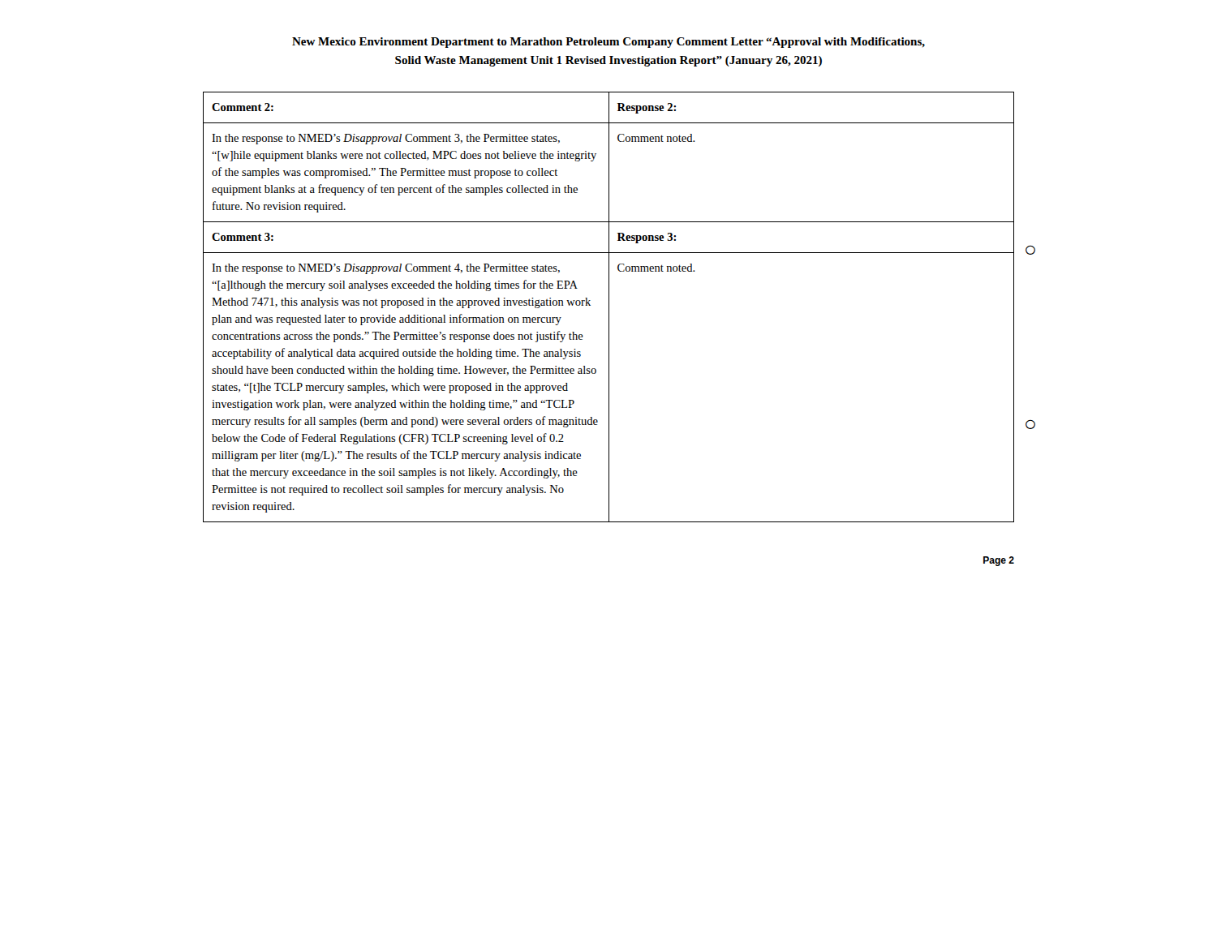New Mexico Environment Department to Marathon Petroleum Company Comment Letter “Approval with Modifications,
Solid Waste Management Unit 1 Revised Investigation Report” (January 26, 2021)
| Comment 2: | Response 2: |
| --- | --- |
| In the response to NMED’s Disapproval Comment 3, the Permittee states, “[w]hile equipment blanks were not collected, MPC does not believe the integrity of the samples was compromised.” The Permittee must propose to collect equipment blanks at a frequency of ten percent of the samples collected in the future. No revision required. | Comment noted. |
| Comment 3: | Response 3: |
| In the response to NMED’s Disapproval Comment 4, the Permittee states, “[a]lthough the mercury soil analyses exceeded the holding times for the EPA Method 7471, this analysis was not proposed in the approved investigation work plan and was requested later to provide additional information on mercury concentrations across the ponds.” The Permittee’s response does not justify the acceptability of analytical data acquired outside the holding time. The analysis should have been conducted within the holding time. However, the Permittee also states, “[t]he TCLP mercury samples, which were proposed in the approved investigation work plan, were analyzed within the holding time,” and “TCLP mercury results for all samples (berm and pond) were several orders of magnitude below the Code of Federal Regulations (CFR) TCLP screening level of 0.2 milligram per liter (mg/L).” The results of the TCLP mercury analysis indicate that the mercury exceedance in the soil samples is not likely. Accordingly, the Permittee is not required to recollect soil samples for mercury analysis. No revision required. | Comment noted. |
Page 2
○ ○